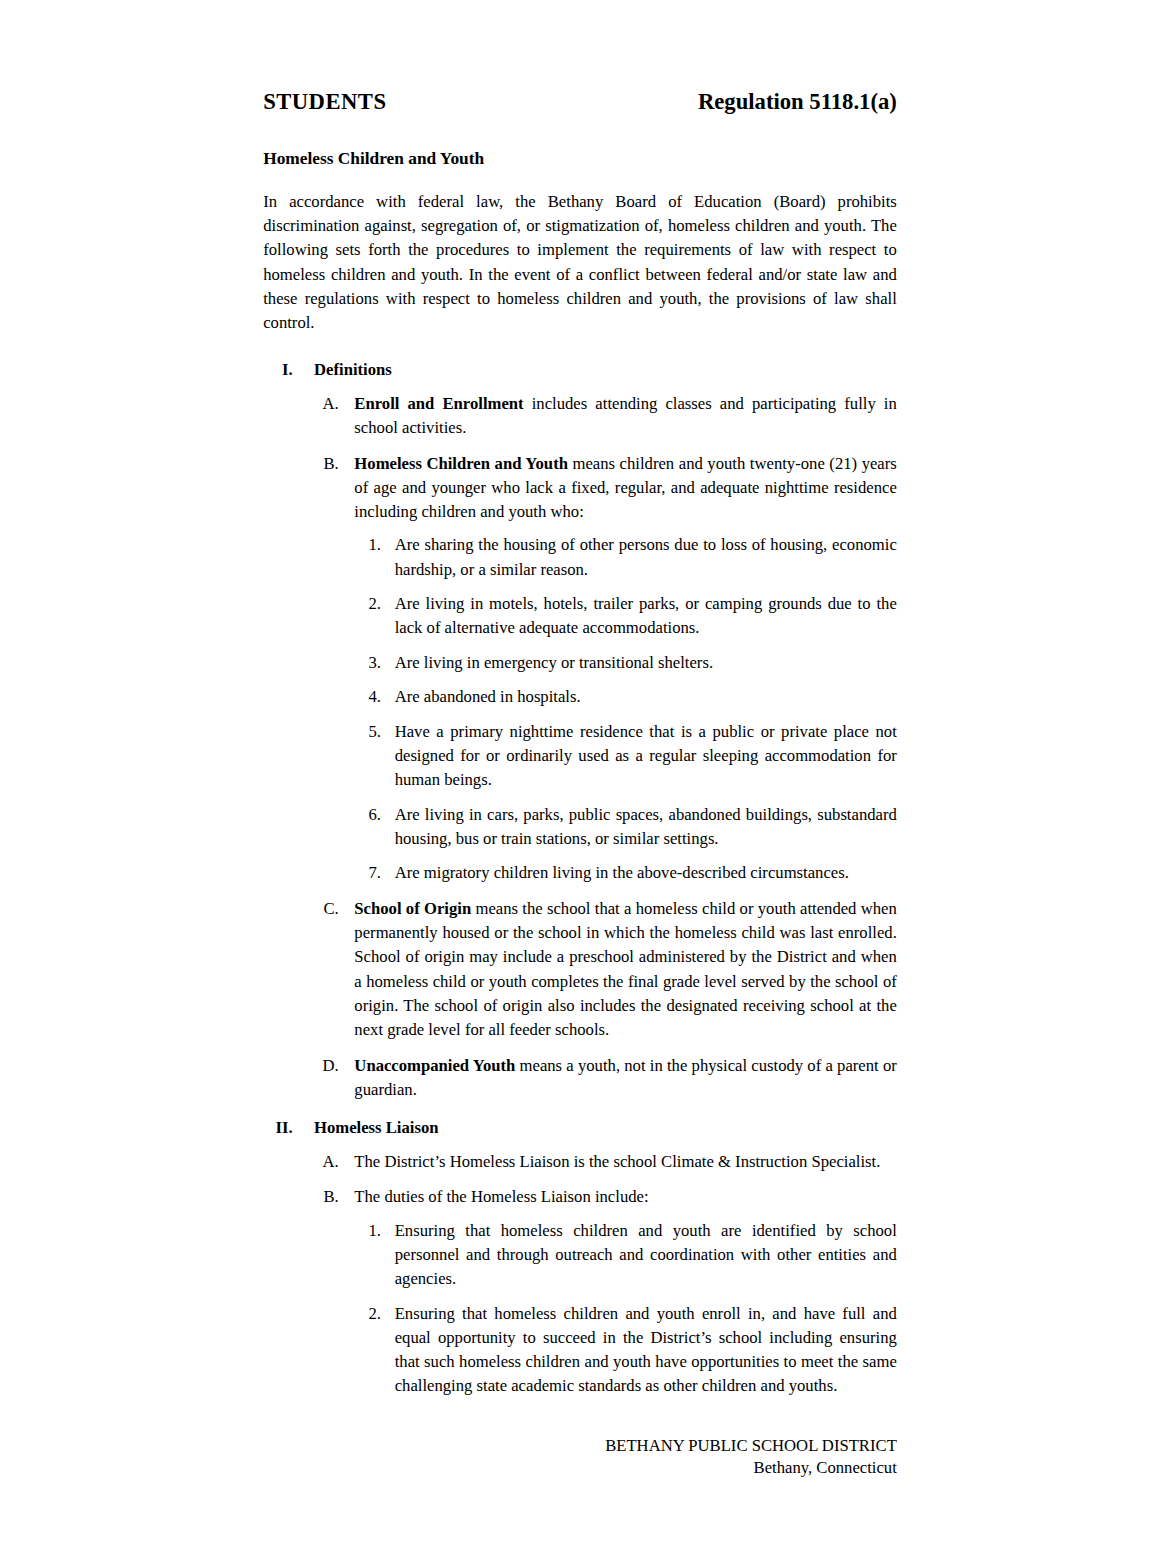STUDENTS
Regulation 5118.1(a)
Homeless Children and Youth
In accordance with federal law, the Bethany Board of Education (Board) prohibits discrimination against, segregation of, or stigmatization of, homeless children and youth. The following sets forth the procedures to implement the requirements of law with respect to homeless children and youth. In the event of a conflict between federal and/or state law and these regulations with respect to homeless children and youth, the provisions of law shall control.
Definitions
Enroll and Enrollment includes attending classes and participating fully in school activities.
Homeless Children and Youth means children and youth twenty-one (21) years of age and younger who lack a fixed, regular, and adequate nighttime residence including children and youth who:
Are sharing the housing of other persons due to loss of housing, economic hardship, or a similar reason.
Are living in motels, hotels, trailer parks, or camping grounds due to the lack of alternative adequate accommodations.
Are living in emergency or transitional shelters.
Are abandoned in hospitals.
Have a primary nighttime residence that is a public or private place not designed for or ordinarily used as a regular sleeping accommodation for human beings.
Are living in cars, parks, public spaces, abandoned buildings, substandard housing, bus or train stations, or similar settings.
Are migratory children living in the above-described circumstances.
School of Origin means the school that a homeless child or youth attended when permanently housed or the school in which the homeless child was last enrolled. School of origin may include a preschool administered by the District and when a homeless child or youth completes the final grade level served by the school of origin. The school of origin also includes the designated receiving school at the next grade level for all feeder schools.
Unaccompanied Youth means a youth, not in the physical custody of a parent or guardian.
Homeless Liaison
The District’s Homeless Liaison is the school Climate & Instruction Specialist.
The duties of the Homeless Liaison include:
Ensuring that homeless children and youth are identified by school personnel and through outreach and coordination with other entities and agencies.
Ensuring that homeless children and youth enroll in, and have full and equal opportunity to succeed in the District’s school including ensuring that such homeless children and youth have opportunities to meet the same challenging state academic standards as other children and youths.
BETHANY PUBLIC SCHOOL DISTRICT
Bethany, Connecticut